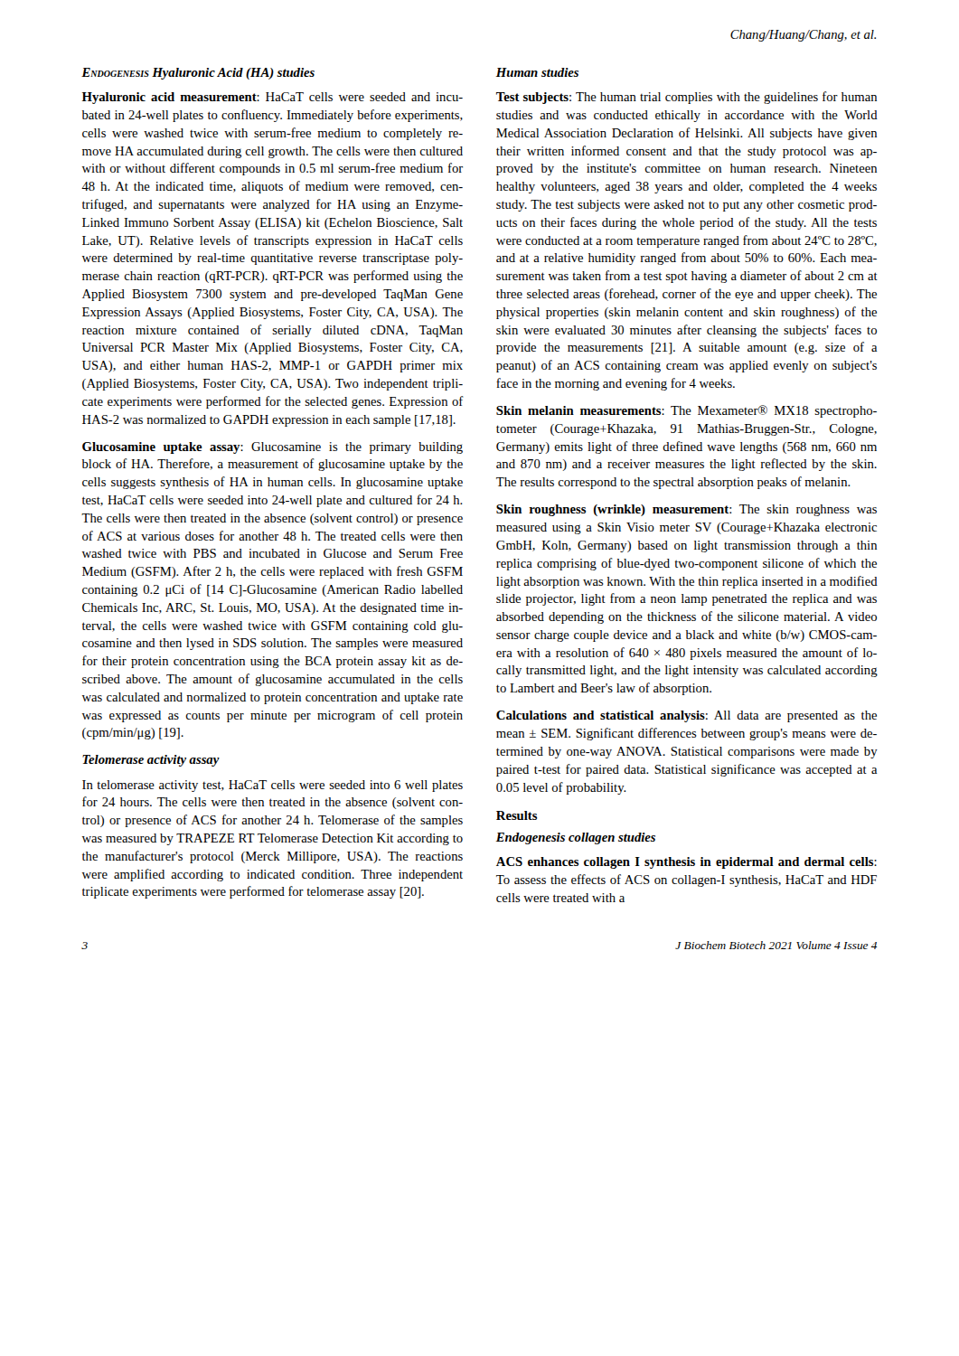Chang/Huang/Chang, et al.
Endogenesis Hyaluronic Acid (HA) studies
Hyaluronic acid measurement: HaCaT cells were seeded and incubated in 24-well plates to confluency. Immediately before experiments, cells were washed twice with serum-free medium to completely remove HA accumulated during cell growth. The cells were then cultured with or without different compounds in 0.5 ml serum-free medium for 48 h. At the indicated time, aliquots of medium were removed, centrifuged, and supernatants were analyzed for HA using an Enzyme-Linked Immuno Sorbent Assay (ELISA) kit (Echelon Bioscience, Salt Lake, UT). Relative levels of transcripts expression in HaCaT cells were determined by real-time quantitative reverse transcriptase polymerase chain reaction (qRT-PCR). qRT-PCR was performed using the Applied Biosystem 7300 system and pre-developed TaqMan Gene Expression Assays (Applied Biosystems, Foster City, CA, USA). The reaction mixture contained of serially diluted cDNA, TaqMan Universal PCR Master Mix (Applied Biosystems, Foster City, CA, USA), and either human HAS-2, MMP-1 or GAPDH primer mix (Applied Biosystems, Foster City, CA, USA). Two independent triplicate experiments were performed for the selected genes. Expression of HAS-2 was normalized to GAPDH expression in each sample [17,18].
Glucosamine uptake assay: Glucosamine is the primary building block of HA. Therefore, a measurement of glucosamine uptake by the cells suggests synthesis of HA in human cells. In glucosamine uptake test, HaCaT cells were seeded into 24-well plate and cultured for 24 h. The cells were then treated in the absence (solvent control) or presence of ACS at various doses for another 48 h. The treated cells were then washed twice with PBS and incubated in Glucose and Serum Free Medium (GSFM). After 2 h, the cells were replaced with fresh GSFM containing 0.2 μCi of [14 C]-Glucosamine (American Radio labelled Chemicals Inc, ARC, St. Louis, MO, USA). At the designated time interval, the cells were washed twice with GSFM containing cold glucosamine and then lysed in SDS solution. The samples were measured for their protein concentration using the BCA protein assay kit as described above. The amount of glucosamine accumulated in the cells was calculated and normalized to protein concentration and uptake rate was expressed as counts per minute per microgram of cell protein (cpm/min/μg) [19].
Telomerase activity assay
In telomerase activity test, HaCaT cells were seeded into 6 well plates for 24 hours. The cells were then treated in the absence (solvent control) or presence of ACS for another 24 h. Telomerase of the samples was measured by TRAPEZE RT Telomerase Detection Kit according to the manufacturer's protocol (Merck Millipore, USA). The reactions were amplified according to indicated condition. Three independent triplicate experiments were performed for telomerase assay [20].
Human studies
Test subjects: The human trial complies with the guidelines for human studies and was conducted ethically in accordance with the World Medical Association Declaration of Helsinki. All subjects have given their written informed consent and that the study protocol was approved by the institute's committee on human research. Nineteen healthy volunteers, aged 38 years and older, completed the 4 weeks study. The test subjects were asked not to put any other cosmetic products on their faces during the whole period of the study. All the tests were conducted at a room temperature ranged from about 24ºC to 28ºC, and at a relative humidity ranged from about 50% to 60%. Each measurement was taken from a test spot having a diameter of about 2 cm at three selected areas (forehead, corner of the eye and upper cheek). The physical properties (skin melanin content and skin roughness) of the skin were evaluated 30 minutes after cleansing the subjects' faces to provide the measurements [21]. A suitable amount (e.g. size of a peanut) of an ACS containing cream was applied evenly on subject's face in the morning and evening for 4 weeks.
Skin melanin measurements: The Mexameter® MX18 spectrophotometer (Courage+Khazaka, 91 Mathias-Bruggen-Str., Cologne, Germany) emits light of three defined wave lengths (568 nm, 660 nm and 870 nm) and a receiver measures the light reflected by the skin. The results correspond to the spectral absorption peaks of melanin.
Skin roughness (wrinkle) measurement: The skin roughness was measured using a Skin Visio meter SV (Courage+Khazaka electronic GmbH, Koln, Germany) based on light transmission through a thin replica comprising of blue-dyed two-component silicone of which the light absorption was known. With the thin replica inserted in a modified slide projector, light from a neon lamp penetrated the replica and was absorbed depending on the thickness of the silicone material. A video sensor charge couple device and a black and white (b/w) CMOS-camera with a resolution of 640 × 480 pixels measured the amount of locally transmitted light, and the light intensity was calculated according to Lambert and Beer's law of absorption.
Calculations and statistical analysis: All data are presented as the mean ± SEM. Significant differences between group's means were determined by one-way ANOVA. Statistical comparisons were made by paired t-test for paired data. Statistical significance was accepted at a 0.05 level of probability.
Results
Endogenesis collagen studies
ACS enhances collagen I synthesis in epidermal and dermal cells: To assess the effects of ACS on collagen-I synthesis, HaCaT and HDF cells were treated with a
3 J Biochem Biotech 2021 Volume 4 Issue 4